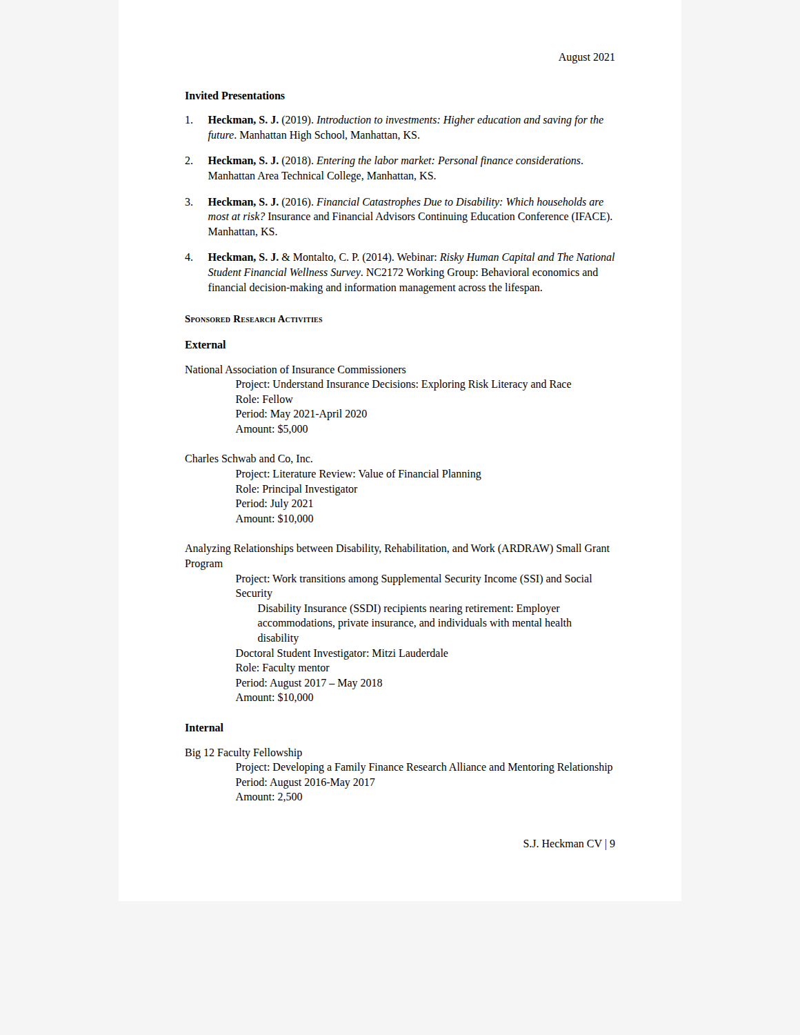August 2021
Invited Presentations
Heckman, S. J. (2019). Introduction to investments: Higher education and saving for the future. Manhattan High School, Manhattan, KS.
Heckman, S. J. (2018). Entering the labor market: Personal finance considerations. Manhattan Area Technical College, Manhattan, KS.
Heckman, S. J. (2016). Financial Catastrophes Due to Disability: Which households are most at risk? Insurance and Financial Advisors Continuing Education Conference (IFACE). Manhattan, KS.
Heckman, S. J. & Montalto, C. P. (2014). Webinar: Risky Human Capital and The National Student Financial Wellness Survey. NC2172 Working Group: Behavioral economics and financial decision-making and information management across the lifespan.
Sponsored Research Activities
External
National Association of Insurance Commissioners
Project: Understand Insurance Decisions: Exploring Risk Literacy and Race
Role: Fellow
Period: May 2021-April 2020
Amount: $5,000
Charles Schwab and Co, Inc.
Project: Literature Review: Value of Financial Planning
Role: Principal Investigator
Period: July 2021
Amount: $10,000
Analyzing Relationships between Disability, Rehabilitation, and Work (ARDRAW) Small Grant Program
Project: Work transitions among Supplemental Security Income (SSI) and Social Security
Disability Insurance (SSDI) recipients nearing retirement: Employer accommodations, private insurance, and individuals with mental health disability
Doctoral Student Investigator: Mitzi Lauderdale
Role: Faculty mentor
Period: August 2017 – May 2018
Amount: $10,000
Internal
Big 12 Faculty Fellowship
Project: Developing a Family Finance Research Alliance and Mentoring Relationship
Period: August 2016-May 2017
Amount: 2,500
S.J. Heckman CV | 9